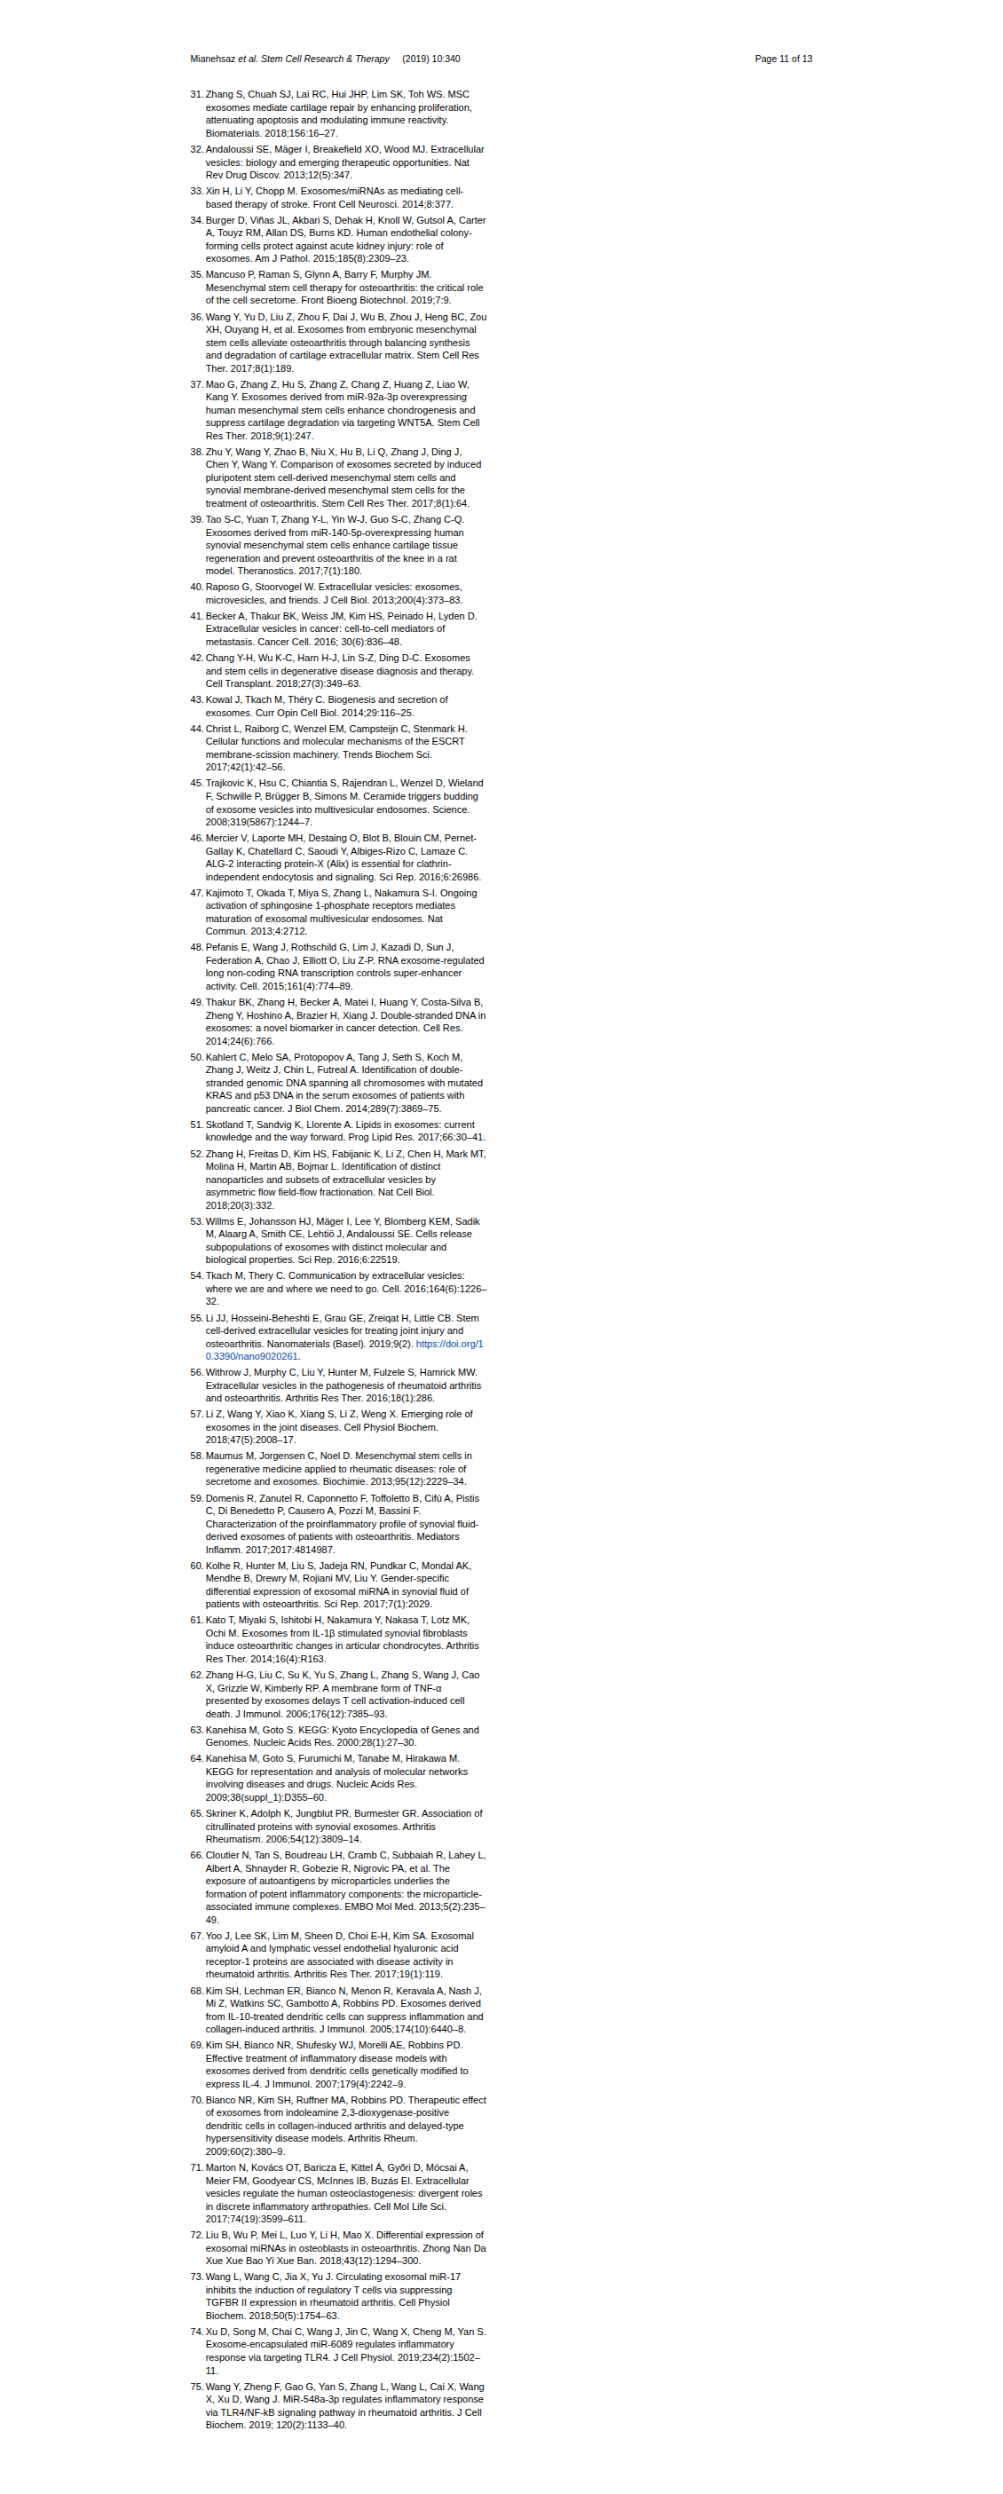Mianehsaz et al. Stem Cell Research & Therapy (2019) 10:340
Page 11 of 13
31. Zhang S, Chuah SJ, Lai RC, Hui JHP, Lim SK, Toh WS. MSC exosomes mediate cartilage repair by enhancing proliferation, attenuating apoptosis and modulating immune reactivity. Biomaterials. 2018;156:16–27.
32. Andaloussi SE, Mäger I, Breakefield XO, Wood MJ. Extracellular vesicles: biology and emerging therapeutic opportunities. Nat Rev Drug Discov. 2013;12(5):347.
33. Xin H, Li Y, Chopp M. Exosomes/miRNAs as mediating cell-based therapy of stroke. Front Cell Neurosci. 2014;8:377.
34. Burger D, Viñas JL, Akbari S, Dehak H, Knoll W, Gutsol A, Carter A, Touyz RM, Allan DS, Burns KD. Human endothelial colony-forming cells protect against acute kidney injury: role of exosomes. Am J Pathol. 2015;185(8):2309–23.
35. Mancuso P, Raman S, Glynn A, Barry F, Murphy JM. Mesenchymal stem cell therapy for osteoarthritis: the critical role of the cell secretome. Front Bioeng Biotechnol. 2019;7:9.
36. Wang Y, Yu D, Liu Z, Zhou F, Dai J, Wu B, Zhou J, Heng BC, Zou XH, Ouyang H, et al. Exosomes from embryonic mesenchymal stem cells alleviate osteoarthritis through balancing synthesis and degradation of cartilage extracellular matrix. Stem Cell Res Ther. 2017;8(1):189.
37. Mao G, Zhang Z, Hu S, Zhang Z, Chang Z, Huang Z, Liao W, Kang Y. Exosomes derived from miR-92a-3p overexpressing human mesenchymal stem cells enhance chondrogenesis and suppress cartilage degradation via targeting WNT5A. Stem Cell Res Ther. 2018;9(1):247.
38. Zhu Y, Wang Y, Zhao B, Niu X, Hu B, Li Q, Zhang J, Ding J, Chen Y, Wang Y. Comparison of exosomes secreted by induced pluripotent stem cell-derived mesenchymal stem cells and synovial membrane-derived mesenchymal stem cells for the treatment of osteoarthritis. Stem Cell Res Ther. 2017;8(1):64.
39. Tao S-C, Yuan T, Zhang Y-L, Yin W-J, Guo S-C, Zhang C-Q. Exosomes derived from miR-140-5p-overexpressing human synovial mesenchymal stem cells enhance cartilage tissue regeneration and prevent osteoarthritis of the knee in a rat model. Theranostics. 2017;7(1):180.
40. Raposo G, Stoorvogel W. Extracellular vesicles: exosomes, microvesicles, and friends. J Cell Biol. 2013;200(4):373–83.
41. Becker A, Thakur BK, Weiss JM, Kim HS, Peinado H, Lyden D. Extracellular vesicles in cancer: cell-to-cell mediators of metastasis. Cancer Cell. 2016; 30(6):836–48.
42. Chang Y-H, Wu K-C, Harn H-J, Lin S-Z, Ding D-C. Exosomes and stem cells in degenerative disease diagnosis and therapy. Cell Transplant. 2018;27(3):349–63.
43. Kowal J, Tkach M, Théry C. Biogenesis and secretion of exosomes. Curr Opin Cell Biol. 2014;29:116–25.
44. Christ L, Raiborg C, Wenzel EM, Campsteijn C, Stenmark H. Cellular functions and molecular mechanisms of the ESCRT membrane-scission machinery. Trends Biochem Sci. 2017;42(1):42–56.
45. Trajkovic K, Hsu C, Chiantia S, Rajendran L, Wenzel D, Wieland F, Schwille P, Brügger B, Simons M. Ceramide triggers budding of exosome vesicles into multivesicular endosomes. Science. 2008;319(5867):1244–7.
46. Mercier V, Laporte MH, Destaing O, Blot B, Blouin CM, Pernet-Gallay K, Chatellard C, Saoudi Y, Albiges-Rizo C, Lamaze C. ALG-2 interacting protein-X (Alix) is essential for clathrin-independent endocytosis and signaling. Sci Rep. 2016;6:26986.
47. Kajimoto T, Okada T, Miya S, Zhang L, Nakamura S-I. Ongoing activation of sphingosine 1-phosphate receptors mediates maturation of exosomal multivesicular endosomes. Nat Commun. 2013;4:2712.
48. Pefanis E, Wang J, Rothschild G, Lim J, Kazadi D, Sun J, Federation A, Chao J, Elliott O, Liu Z-P. RNA exosome-regulated long non-coding RNA transcription controls super-enhancer activity. Cell. 2015;161(4):774–89.
49. Thakur BK, Zhang H, Becker A, Matei I, Huang Y, Costa-Silva B, Zheng Y, Hoshino A, Brazier H, Xiang J. Double-stranded DNA in exosomes: a novel biomarker in cancer detection. Cell Res. 2014;24(6):766.
50. Kahlert C, Melo SA, Protopopov A, Tang J, Seth S, Koch M, Zhang J, Weitz J, Chin L, Futreal A. Identification of double-stranded genomic DNA spanning all chromosomes with mutated KRAS and p53 DNA in the serum exosomes of patients with pancreatic cancer. J Biol Chem. 2014;289(7):3869–75.
51. Skotland T, Sandvig K, Llorente A. Lipids in exosomes: current knowledge and the way forward. Prog Lipid Res. 2017;66:30–41.
52. Zhang H, Freitas D, Kim HS, Fabijanic K, Li Z, Chen H, Mark MT, Molina H, Martin AB, Bojmar L. Identification of distinct nanoparticles and subsets of extracellular vesicles by asymmetric flow field-flow fractionation. Nat Cell Biol. 2018;20(3):332.
53. Willms E, Johansson HJ, Mäger I, Lee Y, Blomberg KEM, Sadik M, Alaarg A, Smith CE, Lehtiö J, Andaloussi SE. Cells release subpopulations of exosomes with distinct molecular and biological properties. Sci Rep. 2016;6:22519.
54. Tkach M, Thery C. Communication by extracellular vesicles: where we are and where we need to go. Cell. 2016;164(6):1226–32.
55. Li JJ, Hosseini-Beheshti E, Grau GE, Zreiqat H, Little CB. Stem cell-derived extracellular vesicles for treating joint injury and osteoarthritis. Nanomaterials (Basel). 2019;9(2). https://doi.org/10.3390/nano9020261.
56. Withrow J, Murphy C, Liu Y, Hunter M, Fulzele S, Hamrick MW. Extracellular vesicles in the pathogenesis of rheumatoid arthritis and osteoarthritis. Arthritis Res Ther. 2016;18(1):286.
57. Li Z, Wang Y, Xiao K, Xiang S, Li Z, Weng X. Emerging role of exosomes in the joint diseases. Cell Physiol Biochem. 2018;47(5):2008–17.
58. Maumus M, Jorgensen C, Noel D. Mesenchymal stem cells in regenerative medicine applied to rheumatic diseases: role of secretome and exosomes. Biochimie. 2013;95(12):2229–34.
59. Domenis R, Zanutel R, Caponnetto F, Toffoletto B, Cifù A, Pistis C, Di Benedetto P, Causero A, Pozzi M, Bassini F. Characterization of the proinflammatory profile of synovial fluid-derived exosomes of patients with osteoarthritis. Mediators Inflamm. 2017;2017:4814987.
60. Kolhe R, Hunter M, Liu S, Jadeja RN, Pundkar C, Mondal AK, Mendhe B, Drewry M, Rojiani MV, Liu Y. Gender-specific differential expression of exosomal miRNA in synovial fluid of patients with osteoarthritis. Sci Rep. 2017;7(1):2029.
61. Kato T, Miyaki S, Ishitobi H, Nakamura Y, Nakasa T, Lotz MK, Ochi M. Exosomes from IL-1β stimulated synovial fibroblasts induce osteoarthritic changes in articular chondrocytes. Arthritis Res Ther. 2014;16(4):R163.
62. Zhang H-G, Liu C, Su K, Yu S, Zhang L, Zhang S, Wang J, Cao X, Grizzle W, Kimberly RP. A membrane form of TNF-α presented by exosomes delays T cell activation-induced cell death. J Immunol. 2006;176(12):7385–93.
63. Kanehisa M, Goto S. KEGG: Kyoto Encyclopedia of Genes and Genomes. Nucleic Acids Res. 2000;28(1):27–30.
64. Kanehisa M, Goto S, Furumichi M, Tanabe M, Hirakawa M. KEGG for representation and analysis of molecular networks involving diseases and drugs. Nucleic Acids Res. 2009;38(suppl_1):D355–60.
65. Skriner K, Adolph K, Jungblut PR, Burmester GR. Association of citrullinated proteins with synovial exosomes. Arthritis Rheumatism. 2006;54(12):3809–14.
66. Cloutier N, Tan S, Boudreau LH, Cramb C, Subbaiah R, Lahey L, Albert A, Shnayder R, Gobezie R, Nigrovic PA, et al. The exposure of autoantigens by microparticles underlies the formation of potent inflammatory components: the microparticle-associated immune complexes. EMBO Mol Med. 2013;5(2):235–49.
67. Yoo J, Lee SK, Lim M, Sheen D, Choi E-H, Kim SA. Exosomal amyloid A and lymphatic vessel endothelial hyaluronic acid receptor-1 proteins are associated with disease activity in rheumatoid arthritis. Arthritis Res Ther. 2017;19(1):119.
68. Kim SH, Lechman ER, Bianco N, Menon R, Keravala A, Nash J, Mi Z, Watkins SC, Gambotto A, Robbins PD. Exosomes derived from IL-10-treated dendritic cells can suppress inflammation and collagen-induced arthritis. J Immunol. 2005;174(10):6440–8.
69. Kim SH, Bianco NR, Shufesky WJ, Morelli AE, Robbins PD. Effective treatment of inflammatory disease models with exosomes derived from dendritic cells genetically modified to express IL-4. J Immunol. 2007;179(4):2242–9.
70. Bianco NR, Kim SH, Ruffner MA, Robbins PD. Therapeutic effect of exosomes from indoleamine 2,3-dioxygenase-positive dendritic cells in collagen-induced arthritis and delayed-type hypersensitivity disease models. Arthritis Rheum. 2009;60(2):380–9.
71. Marton N, Kovács OT, Baricza E, Kittel Á, Győri D, Mócsai A, Meier FM, Goodyear CS, McInnes IB, Buzás EI. Extracellular vesicles regulate the human osteoclastogenesis: divergent roles in discrete inflammatory arthropathies. Cell Mol Life Sci. 2017;74(19):3599–611.
72. Liu B, Wu P, Mei L, Luo Y, Li H, Mao X. Differential expression of exosomal miRNAs in osteoblasts in osteoarthritis. Zhong Nan Da Xue Xue Bao Yi Xue Ban. 2018;43(12):1294–300.
73. Wang L, Wang C, Jia X, Yu J. Circulating exosomal miR-17 inhibits the induction of regulatory T cells via suppressing TGFBR II expression in rheumatoid arthritis. Cell Physiol Biochem. 2018;50(5):1754–63.
74. Xu D, Song M, Chai C, Wang J, Jin C, Wang X, Cheng M, Yan S. Exosome-encapsulated miR-6089 regulates inflammatory response via targeting TLR4. J Cell Physiol. 2019;234(2):1502–11.
75. Wang Y, Zheng F, Gao G, Yan S, Zhang L, Wang L, Cai X, Wang X, Xu D, Wang J. MiR-548a-3p regulates inflammatory response via TLR4/NF-kB signaling pathway in rheumatoid arthritis. J Cell Biochem. 2019; 120(2):1133–40.